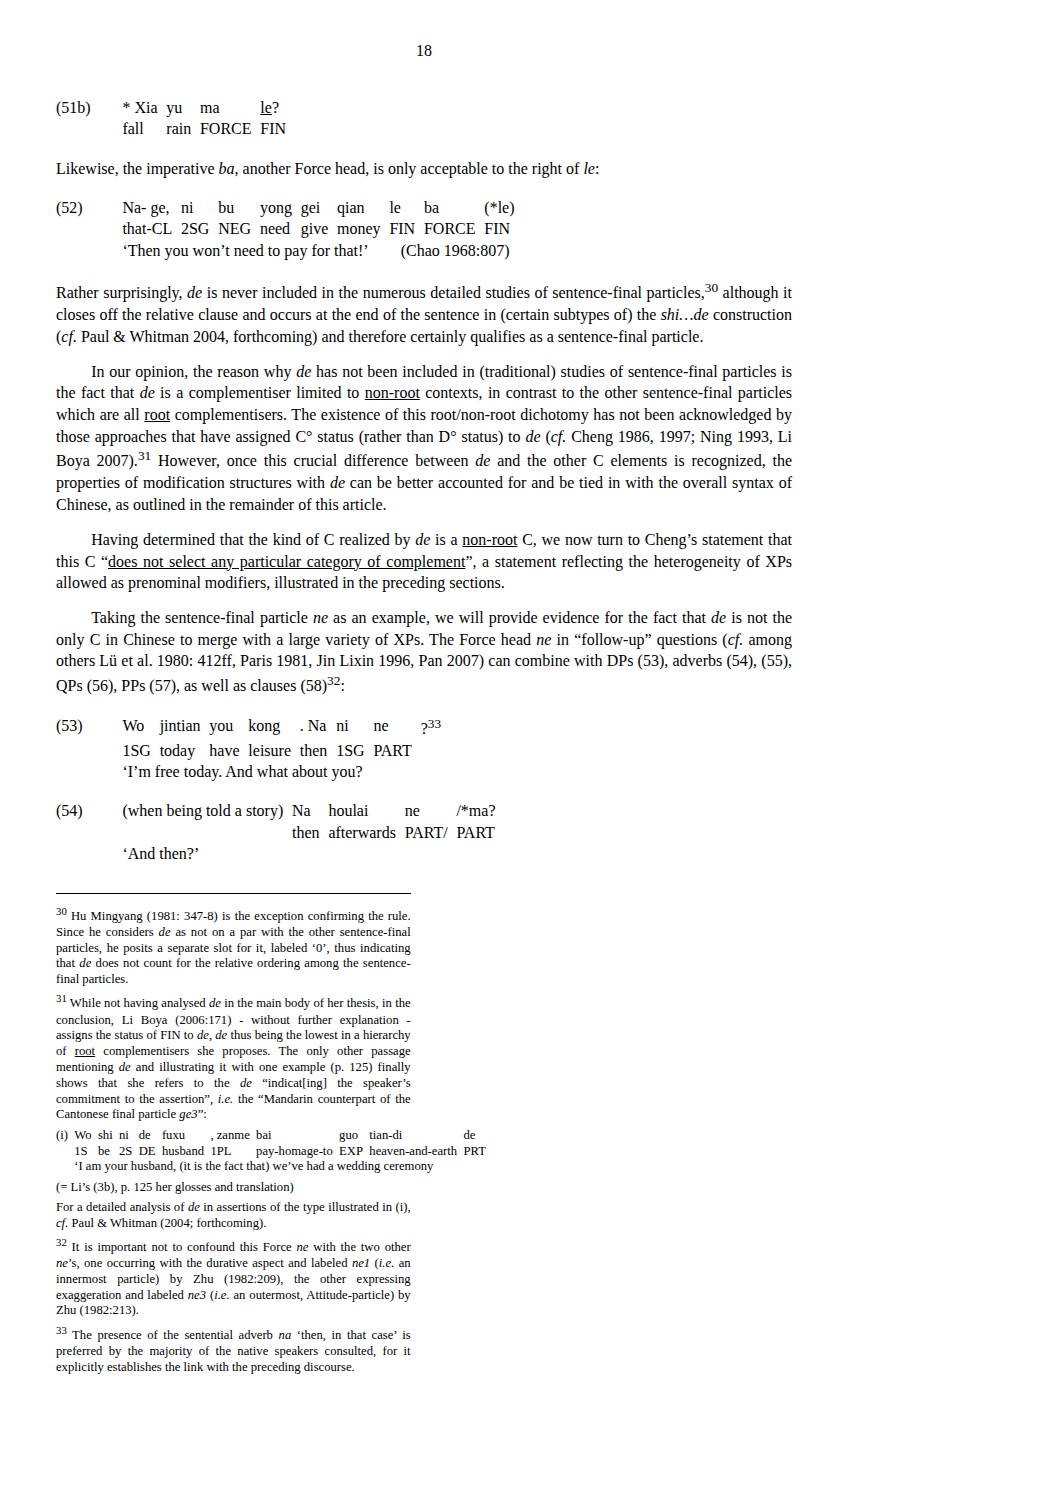18
| (51b) | * Xia | yu | ma | le ? |
| | fall | rain | FORCE | FIN |
Likewise, the imperative ba, another Force head, is only acceptable to the right of le:
| (52) | Na- ge, | ni | bu | yong | gei | qian | le | ba | (*le) |
| | that- CL | 2SG | NEG | need | give | money | FIN | FORCE | FIN |
| | ‘Then you won’t need to pay for that!’ (Chao 1968:807) |
Rather surprisingly, de is never included in the numerous detailed studies of sentence-final particles,30 although it closes off the relative clause and occurs at the end of the sentence in (certain subtypes of) the shi…de construction (cf. Paul & Whitman 2004, forthcoming) and therefore certainly qualifies as a sentence-final particle.
In our opinion, the reason why de has not been included in (traditional) studies of sentence-final particles is the fact that de is a complementiser limited to non-root contexts, in contrast to the other sentence-final particles which are all root complementisers. The existence of this root/non-root dichotomy has not been acknowledged by those approaches that have assigned C° status (rather than D° status) to de (cf. Cheng 1986, 1997; Ning 1993, Li Boya 2007).31 However, once this crucial difference between de and the other C elements is recognized, the properties of modification structures with de can be better accounted for and be tied in with the overall syntax of Chinese, as outlined in the remainder of this article.
Having determined that the kind of C realized by de is a non-root C, we now turn to Cheng’s statement that this C “does not select any particular category of complement”, a statement reflecting the heterogeneity of XPs allowed as prenominal modifiers, illustrated in the preceding sections.
Taking the sentence-final particle ne as an example, we will provide evidence for the fact that de is not the only C in Chinese to merge with a large variety of XPs. The Force head ne in “follow-up” questions (cf. among others Lü et al. 1980: 412ff, Paris 1981, Jin Lixin 1996, Pan 2007) can combine with DPs (53), adverbs (54), (55), QPs (56), PPs (57), as well as clauses (58)32:
| (53) | Wo | jintian | you | kong | . Na | ni | ne | ? 33 |
| | 1SG | today | have | leisure | then | 1SG | PART | |
| | ‘I’m free today. And what about you? |
| (54) | (when being told a story) | Na | houlai | ne | /*ma? |
| | | then | afterwards | PART/ | PART |
| | ‘And then?’ |
30 Hu Mingyang (1981: 347-8) is the exception confirming the rule. Since he considers de as not on a par with the other sentence-final particles, he posits a separate slot for it, labeled ‘0’, thus indicating that de does not count for the relative ordering among the sentence-final particles.
31 While not having analysed de in the main body of her thesis, in the conclusion, Li Boya (2006:171) - without further explanation - assigns the status of FIN to de, de thus being the lowest in a hierarchy of root complementisers she proposes. The only other passage mentioning de and illustrating it with one example (p. 125) finally shows that she refers to the de “indicat[ing] the speaker’s commitment to the assertion”, i.e. the “Mandarin counterpart of the Cantonese final particle ge3”:
| (i) | Wo | shi | ni | de | fuxu | , zanme | bai | guo | tian-di | de |
| | 1S | be | 2S | DE | husband | 1PL | pay-homage-to | EXP | heaven-and-earth | PRT |
| | ‘I am your husband, (it is the fact that) we’ve had a wedding ceremony |
(= Li’s (3b), p. 125 her glosses and translation)
For a detailed analysis of de in assertions of the type illustrated in (i), cf. Paul & Whitman (2004; forthcoming).
32 It is important not to confound this Force ne with the two other ne’s, one occurring with the durative aspect and labeled ne1 (i.e. an innermost particle) by Zhu (1982:209), the other expressing exaggeration and labeled ne3 (i.e. an outermost, Attitude-particle) by Zhu (1982:213).
33 The presence of the sentential adverb na ‘then, in that case’ is preferred by the majority of the native speakers consulted, for it explicitly establishes the link with the preceding discourse.